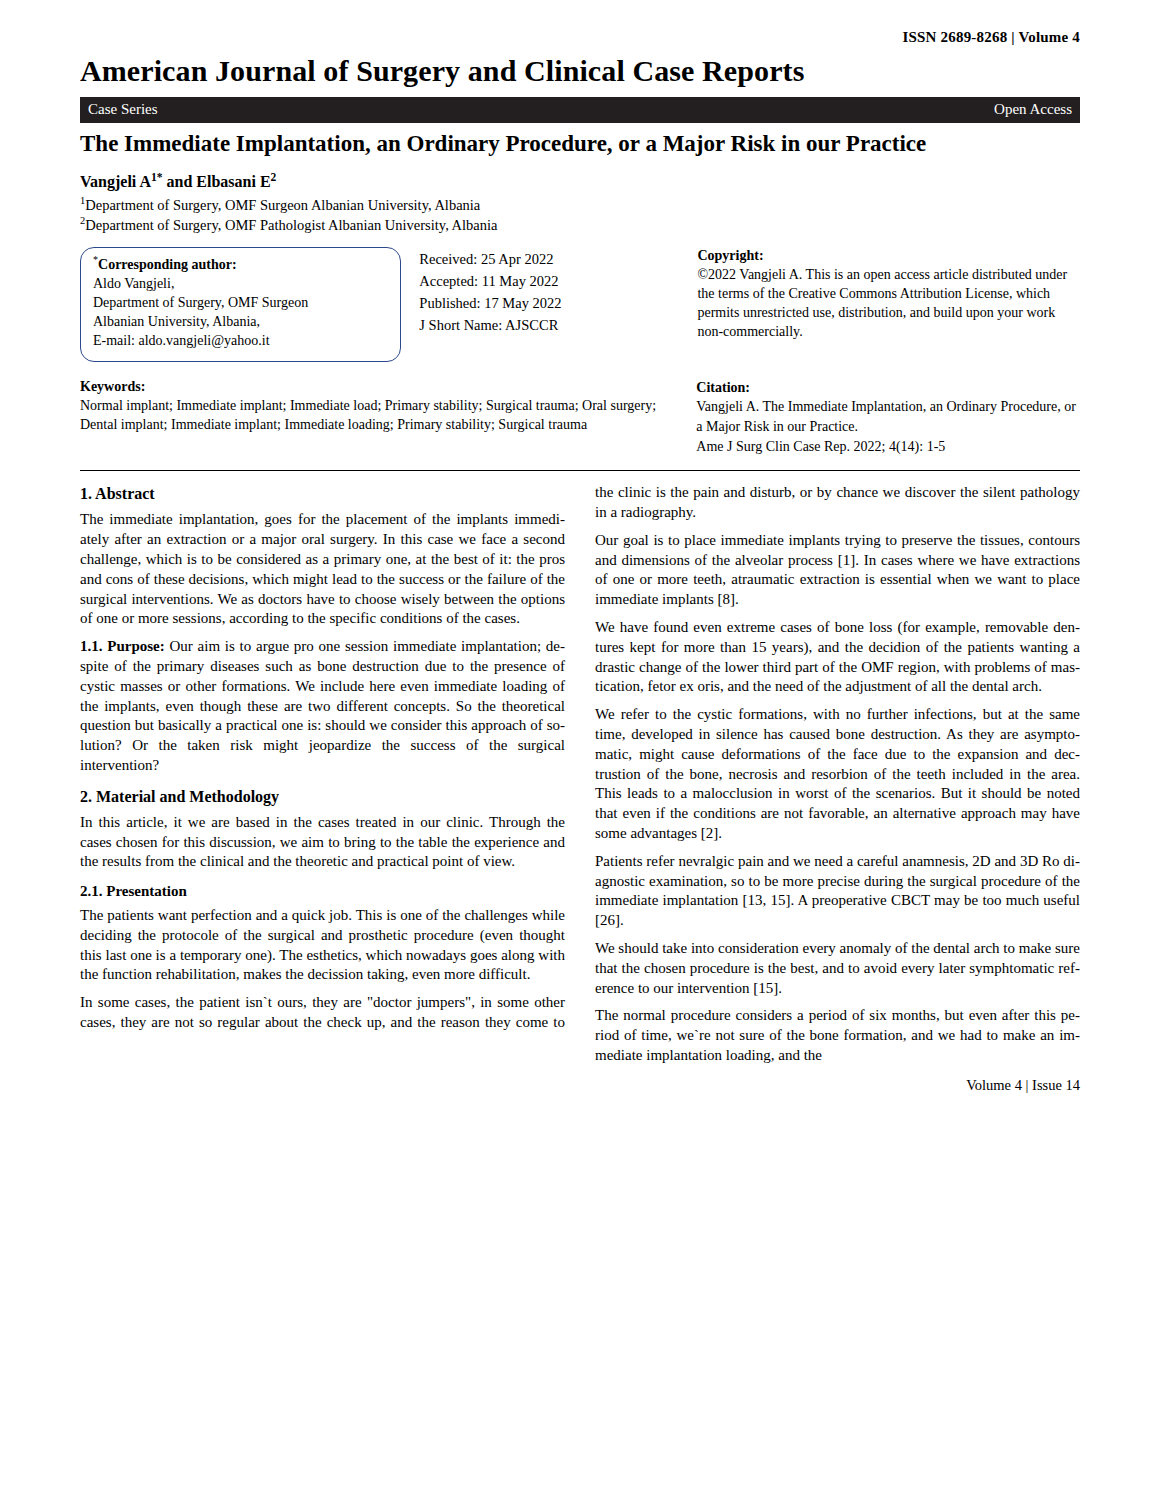ISSN 2689-8268 | Volume 4
American Journal of Surgery and Clinical Case Reports
Case Series Open Access
The Immediate Implantation, an Ordinary Procedure, or a Major Risk in our Practice
Vangjeli A1* and Elbasani E2
1Department of Surgery, OMF Surgeon Albanian University, Albania
2Department of Surgery, OMF Pathologist Albanian University, Albania
*Corresponding author:
Aldo Vangjeli,
Department of Surgery, OMF Surgeon
Albanian University, Albania,
E-mail: aldo.vangjeli@yahoo.it
Received: 25 Apr 2022
Accepted: 11 May 2022
Published: 17 May 2022
J Short Name: AJSCCR
Copyright:
©2022 Vangjeli A. This is an open access article distributed under the terms of the Creative Commons Attribution License, which permits unrestricted use, distribution, and build upon your work non-commercially.
Keywords:
Normal implant; Immediate implant; Immediate load; Primary stability; Surgical trauma; Oral surgery; Dental implant; Immediate implant; Immediate loading; Primary stability; Surgical trauma
Citation:
Vangjeli A. The Immediate Implantation, an Ordinary Procedure, or a Major Risk in our Practice.
Ame J Surg Clin Case Rep. 2022; 4(14): 1-5
1. Abstract
The immediate implantation, goes for the placement of the implants immediately after an extraction or a major oral surgery. In this case we face a second challenge, which is to be considered as a primary one, at the best of it: the pros and cons of these decisions, which might lead to the success or the failure of the surgical interventions. We as doctors have to choose wisely between the options of one or more sessions, according to the specific conditions of the cases.
1.1. Purpose: Our aim is to argue pro one session immediate implantation; despite of the primary diseases such as bone destruction due to the presence of cystic masses or other formations. We include here even immediate loading of the implants, even though these are two different concepts. So the theoretical question but basically a practical one is: should we consider this approach of solution? Or the taken risk might jeopardize the success of the surgical intervention?
2. Material and Methodology
In this article, it we are based in the cases treated in our clinic. Through the cases chosen for this discussion, we aim to bring to the table the experience and the results from the clinical and the theoretic and practical point of view.
2.1. Presentation
The patients want perfection and a quick job. This is one of the challenges while deciding the protocole of the surgical and prosthetic procedure (even thought this last one is a temporary one). The esthetics, which nowadays goes along with the function rehabilitation, makes the decission taking, even more difficult.
In some cases, the patient isn`t ours, they are "doctor jumpers", in some other cases, they are not so regular about the check up, and the reason they come to the clinic is the pain and disturb, or by chance we discover the silent pathology in a radiography.
Our goal is to place immediate implants trying to preserve the tissues, contours and dimensions of the alveolar process [1]. In cases where we have extractions of one or more teeth, atraumatic extraction is essential when we want to place immediate implants [8].
We have found even extreme cases of bone loss (for example, removable dentures kept for more than 15 years), and the decidion of the patients wanting a drastic change of the lower third part of the OMF region, with problems of mastication, fetor ex oris, and the need of the adjustment of all the dental arch.
We refer to the cystic formations, with no further infections, but at the same time, developed in silence has caused bone destruction. As they are asymptomatic, might cause deformations of the face due to the expansion and dectrustion of the bone, necrosis and resorbion of the teeth included in the area. This leads to a malocclusion in worst of the scenarios. But it should be noted that even if the conditions are not favorable, an alternative approach may have some advantages [2].
Patients refer nevralgic pain and we need a careful anamnesis, 2D and 3D Ro diagnostic examination, so to be more precise during the surgical procedure of the immediate implantation [13, 15]. A preoperative CBCT may be too much useful [26].
We should take into consideration every anomaly of the dental arch to make sure that the chosen procedure is the best, and to avoid every later symphtomatic reference to our intervention [15].
The normal procedure considers a period of six months, but even after this period of time, we`re not sure of the bone formation, and we had to make an immediate implantation loading, and the
Volume 4 | Issue 14